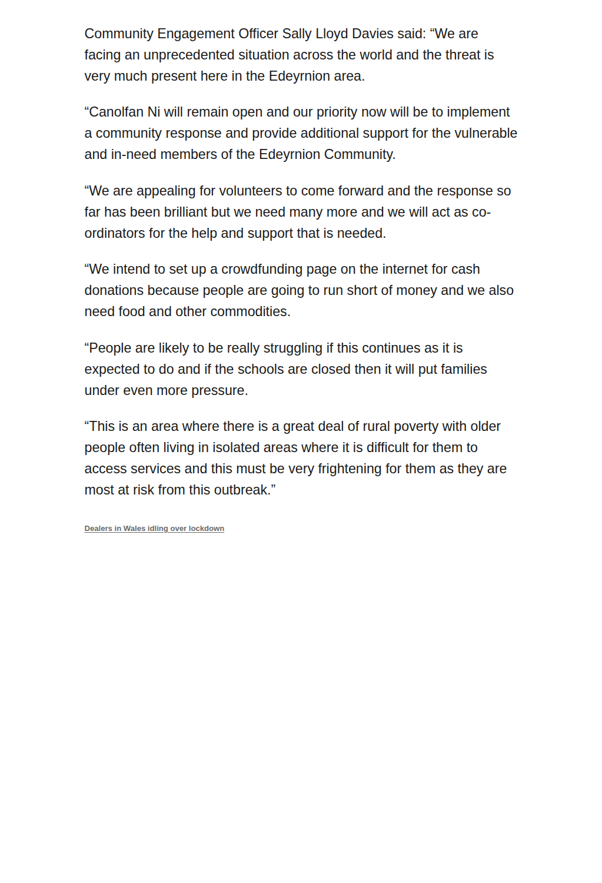Community Engagement Officer Sally Lloyd Davies said: “We are facing an unprecedented situation across the world and the threat is very much present here in the Edeyrnion area.
“Canolfan Ni will remain open and our priority now will be to implement a community response and provide additional support for the vulnerable and in-need members of the Edeyrnion Community.
“We are appealing for volunteers to come forward and the response so far has been brilliant but we need many more and we will act as co-ordinators for the help and support that is needed.
“We intend to set up a crowdfunding page on the internet for cash donations because people are going to run short of money and we also need food and other commodities.
“People are likely to be really struggling if this continues as it is expected to do and if the schools are closed then it will put families under even more pressure.
“This is an area where there is a great deal of rural poverty with older people often living in isolated areas where it is difficult for them to access services and this must be very frightening for them as they are most at risk from this outbreak.”
Dealers in Wales idling over lockdown